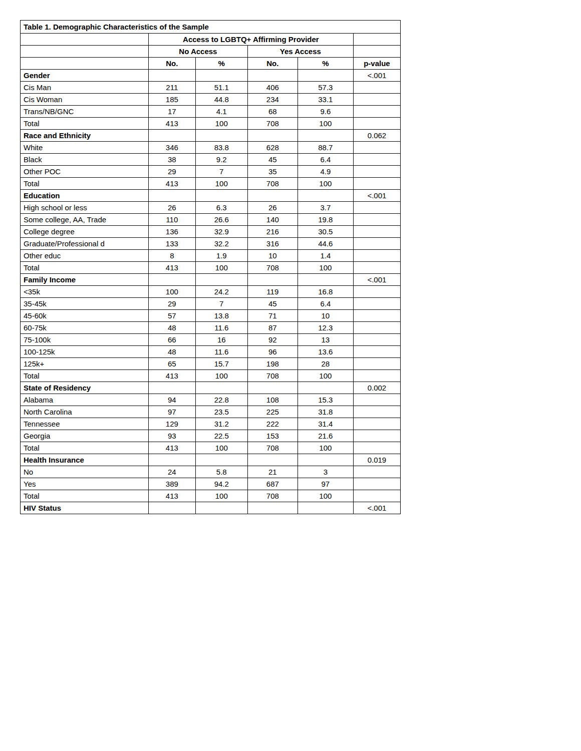Table 1. Demographic Characteristics of the Sample
| | Access to LGBTQ+ Affirming Provider | |
| --- | --- | --- |
| | No Access | Yes Access | |
| | No. | % | No. | % | p-value |
| Gender | | | | | <.001 |
| Cis Man | 211 | 51.1 | 406 | 57.3 | |
| Cis Woman | 185 | 44.8 | 234 | 33.1 | |
| Trans/NB/GNC | 17 | 4.1 | 68 | 9.6 | |
| Total | 413 | 100 | 708 | 100 | |
| Race and Ethnicity | | | | | 0.062 |
| White | 346 | 83.8 | 628 | 88.7 | |
| Black | 38 | 9.2 | 45 | 6.4 | |
| Other POC | 29 | 7 | 35 | 4.9 | |
| Total | 413 | 100 | 708 | 100 | |
| Education | | | | | <.001 |
| High school or less | 26 | 6.3 | 26 | 3.7 | |
| Some college, AA, Trade | 110 | 26.6 | 140 | 19.8 | |
| College degree | 136 | 32.9 | 216 | 30.5 | |
| Graduate/Professional d | 133 | 32.2 | 316 | 44.6 | |
| Other educ | 8 | 1.9 | 10 | 1.4 | |
| Total | 413 | 100 | 708 | 100 | |
| Family Income | | | | | <.001 |
| <35k | 100 | 24.2 | 119 | 16.8 | |
| 35-45k | 29 | 7 | 45 | 6.4 | |
| 45-60k | 57 | 13.8 | 71 | 10 | |
| 60-75k | 48 | 11.6 | 87 | 12.3 | |
| 75-100k | 66 | 16 | 92 | 13 | |
| 100-125k | 48 | 11.6 | 96 | 13.6 | |
| 125k+ | 65 | 15.7 | 198 | 28 | |
| Total | 413 | 100 | 708 | 100 | |
| State of Residency | | | | | 0.002 |
| Alabama | 94 | 22.8 | 108 | 15.3 | |
| North Carolina | 97 | 23.5 | 225 | 31.8 | |
| Tennessee | 129 | 31.2 | 222 | 31.4 | |
| Georgia | 93 | 22.5 | 153 | 21.6 | |
| Total | 413 | 100 | 708 | 100 | |
| Health Insurance | | | | | 0.019 |
| No | 24 | 5.8 | 21 | 3 | |
| Yes | 389 | 94.2 | 687 | 97 | |
| Total | 413 | 100 | 708 | 100 | |
| HIV Status | | | | | <.001 |